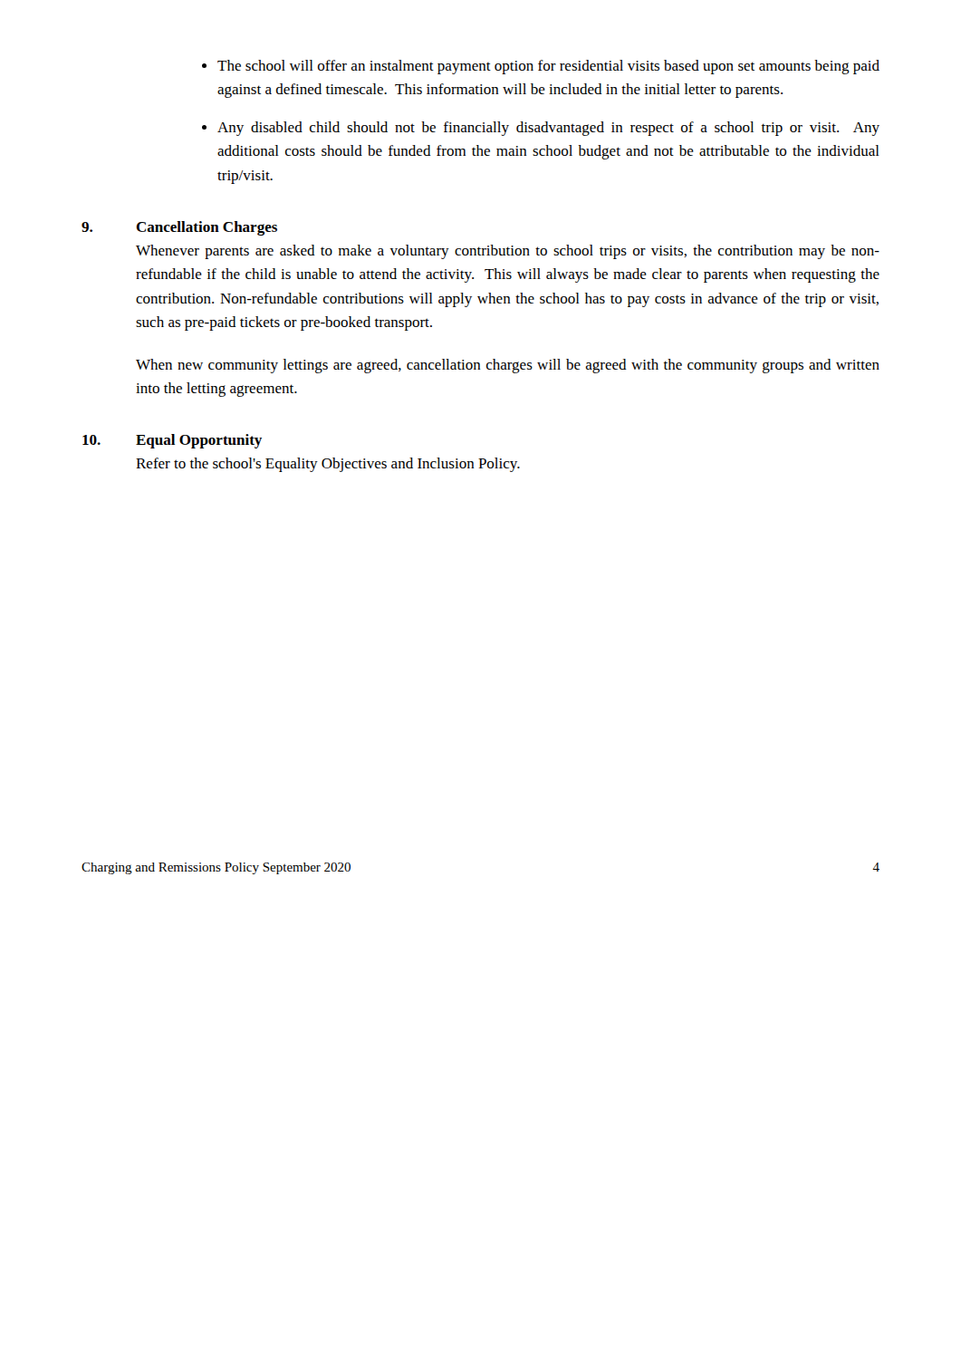The school will offer an instalment payment option for residential visits based upon set amounts being paid against a defined timescale. This information will be included in the initial letter to parents.
Any disabled child should not be financially disadvantaged in respect of a school trip or visit. Any additional costs should be funded from the main school budget and not be attributable to the individual trip/visit.
9.
Cancellation Charges
Whenever parents are asked to make a voluntary contribution to school trips or visits, the contribution may be non-refundable if the child is unable to attend the activity. This will always be made clear to parents when requesting the contribution. Non-refundable contributions will apply when the school has to pay costs in advance of the trip or visit, such as pre-paid tickets or pre-booked transport.
When new community lettings are agreed, cancellation charges will be agreed with the community groups and written into the letting agreement.
10.
Equal Opportunity
Refer to the school's Equality Objectives and Inclusion Policy.
Charging and Remissions Policy September 2020 4